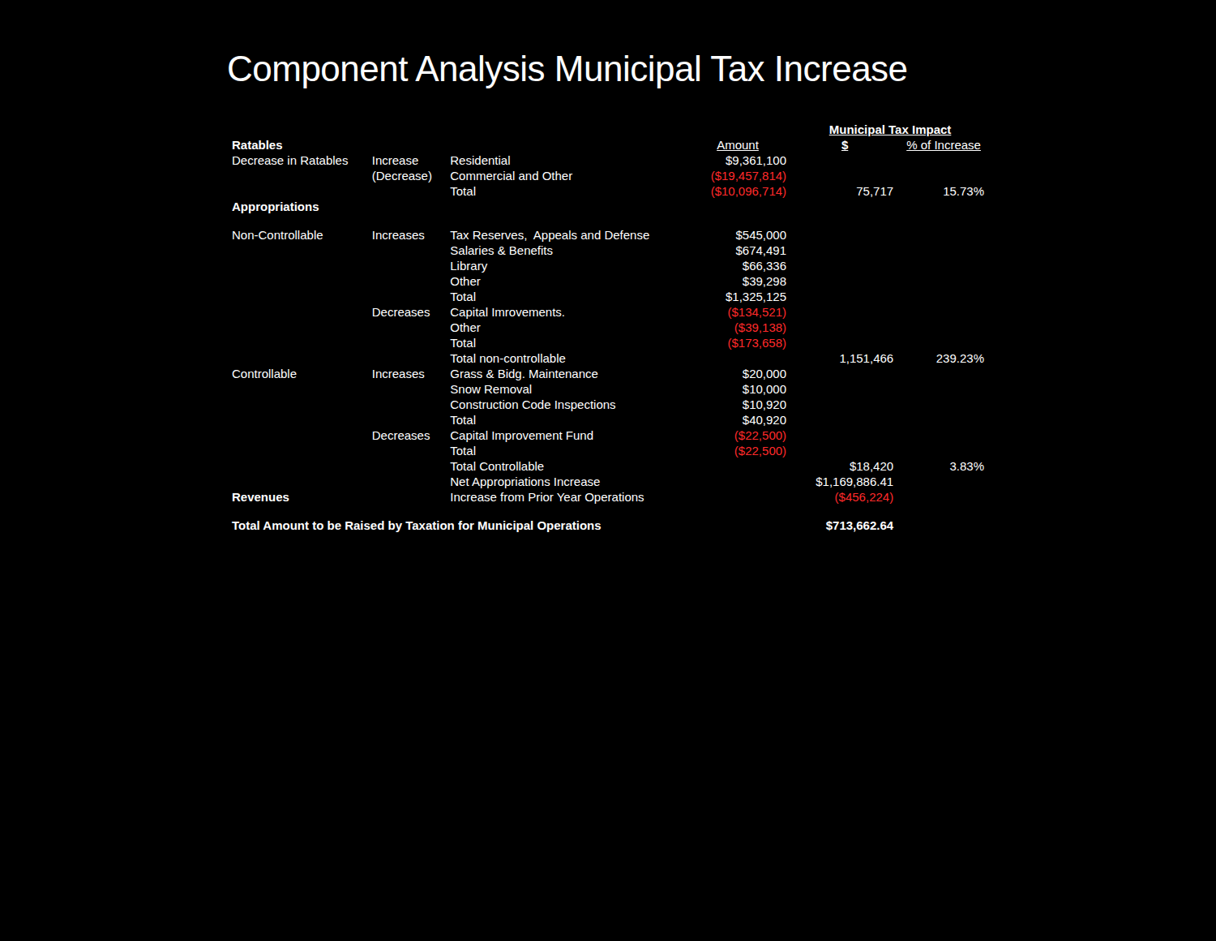Component Analysis Municipal Tax Increase
| | Municipal Tax Impact |
| Ratables | | | Amount | $ | % of Increase |
| Decrease in Ratables | Increase | Residential | $9,361,100 | | |
| | (Decrease) | Commercial and Other | ($19,457,814) | | |
| | | Total | ($10,096,714) | 75,717 | 15.73% |
| Appropriations | |
| Non-Controllable | Increases | Tax Reserves, Appeals and Defense | $545,000 | | |
| | | Salaries & Benefits | $674,491 | | |
| | | Library | $66,336 | | |
| | | Other | $39,298 | | |
| | | Total | $1,325,125 | | |
| | Decreases | Capital Imrovements. | ($134,521) | | |
| | | Other | ($39,138) | | |
| | | Total | ($173,658) | | |
| | | Total non-controllable | | 1,151,466 | 239.23% |
| Controllable | Increases | Grass & Bidg. Maintenance | $20,000 | | |
| | | Snow Removal | $10,000 | | |
| | | Construction Code Inspections | $10,920 | | |
| | | Total | $40,920 | | |
| | Decreases | Capital Improvement Fund | ($22,500) | | |
| | | Total | ($22,500) | | |
| | | Total Controllable | | $18,420 | 3.83% |
| | | Net Appropriations Increase | | $1,169,886.41 | |
| Revenues | | Increase from Prior Year Operations | | ($456,224) | |
| Total Amount to be Raised by Taxation for Municipal Operations | | $713,662.64 | |